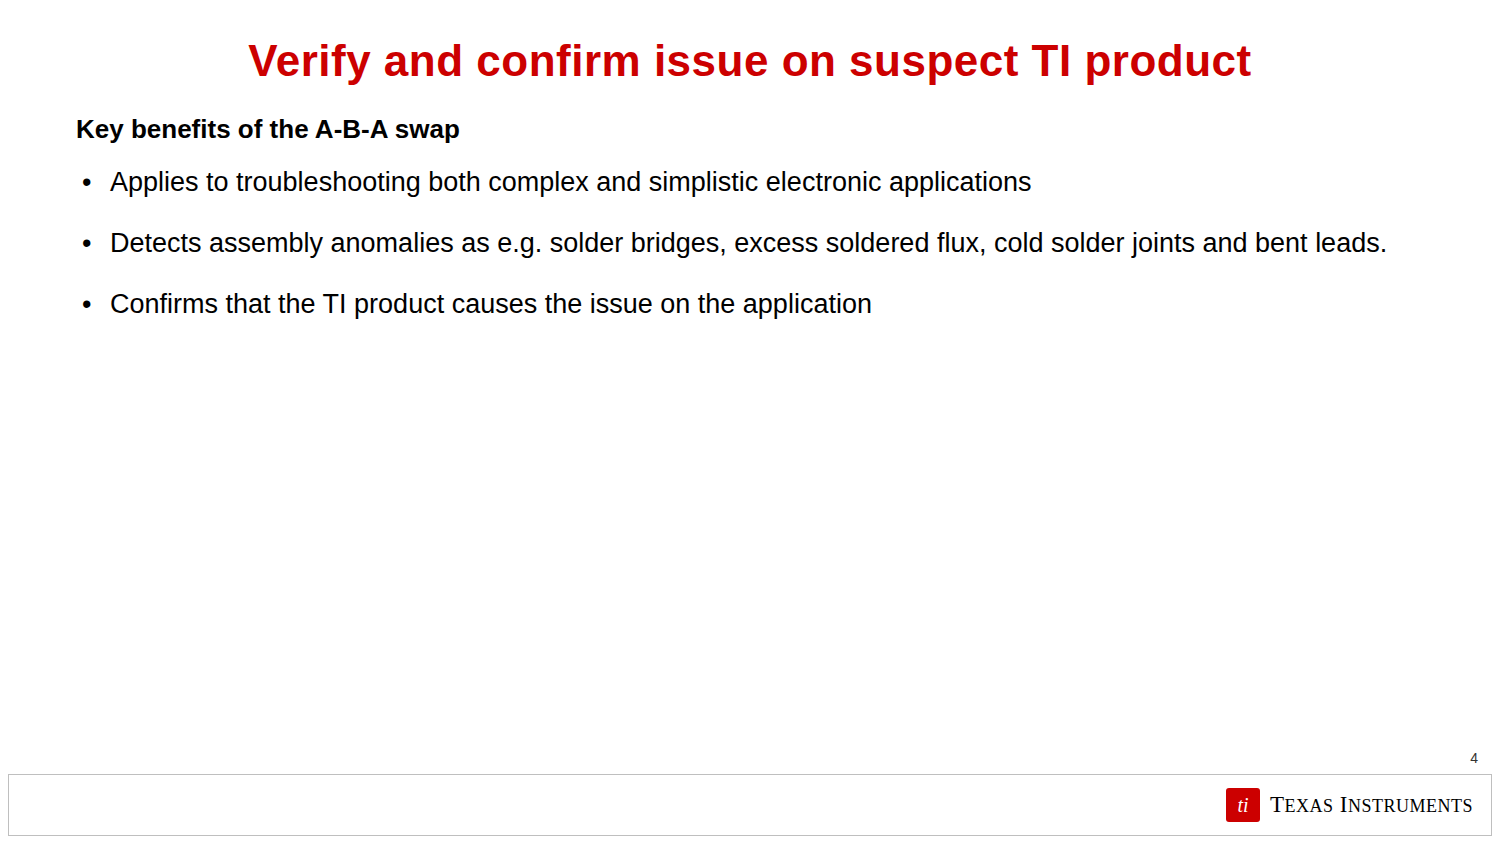Verify and confirm issue on suspect TI product
Key benefits of the A-B-A swap
Applies to troubleshooting both complex and simplistic electronic applications
Detects assembly anomalies as e.g. solder bridges, excess soldered flux, cold solder joints and bent leads.
Confirms that the TI product causes the issue on the application
4
TEXAS INSTRUMENTS